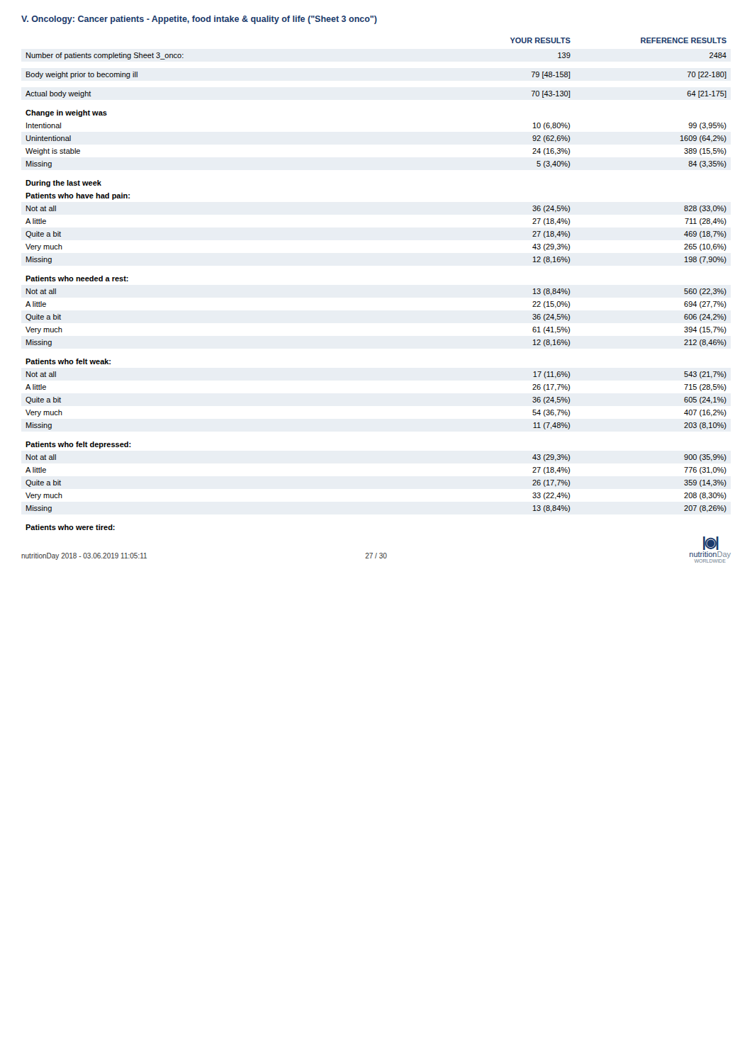V. Oncology: Cancer patients - Appetite, food intake & quality of life ("Sheet 3 onco")
| | YOUR RESULTS | REFERENCE RESULTS |
| --- | --- | --- |
| Number of patients completing Sheet 3_onco: | 139 | 2484 |
| Body weight prior to becoming ill | 79 [48-158] | 70 [22-180] |
| Actual body weight | 70 [43-130] | 64 [21-175] |
| Change in weight was | | |
| Intentional | 10 (6,80%) | 99 (3,95%) |
| Unintentional | 92 (62,6%) | 1609 (64,2%) |
| Weight is stable | 24 (16,3%) | 389 (15,5%) |
| Missing | 5 (3,40%) | 84 (3,35%) |
| During the last week | | |
| Patients who have had pain: | | |
| Not at all | 36 (24,5%) | 828 (33,0%) |
| A little | 27 (18,4%) | 711 (28,4%) |
| Quite a bit | 27 (18,4%) | 469 (18,7%) |
| Very much | 43 (29,3%) | 265 (10,6%) |
| Missing | 12 (8,16%) | 198 (7,90%) |
| Patients who needed a rest: | | |
| Not at all | 13 (8,84%) | 560 (22,3%) |
| A little | 22 (15,0%) | 694 (27,7%) |
| Quite a bit | 36 (24,5%) | 606 (24,2%) |
| Very much | 61 (41,5%) | 394 (15,7%) |
| Missing | 12 (8,16%) | 212 (8,46%) |
| Patients who felt weak: | | |
| Not at all | 17 (11,6%) | 543 (21,7%) |
| A little | 26 (17,7%) | 715 (28,5%) |
| Quite a bit | 36 (24,5%) | 605 (24,1%) |
| Very much | 54 (36,7%) | 407 (16,2%) |
| Missing | 11 (7,48%) | 203 (8,10%) |
| Patients who felt depressed: | | |
| Not at all | 43 (29,3%) | 900 (35,9%) |
| A little | 27 (18,4%) | 776 (31,0%) |
| Quite a bit | 26 (17,7%) | 359 (14,3%) |
| Very much | 33 (22,4%) | 208 (8,30%) |
| Missing | 13 (8,84%) | 207 (8,26%) |
| Patients who were tired: | | |
nutritionDay 2018 - 03.06.2019 11:05:11 27 / 30
|◉|
nutritionDay
WORLDWIDE